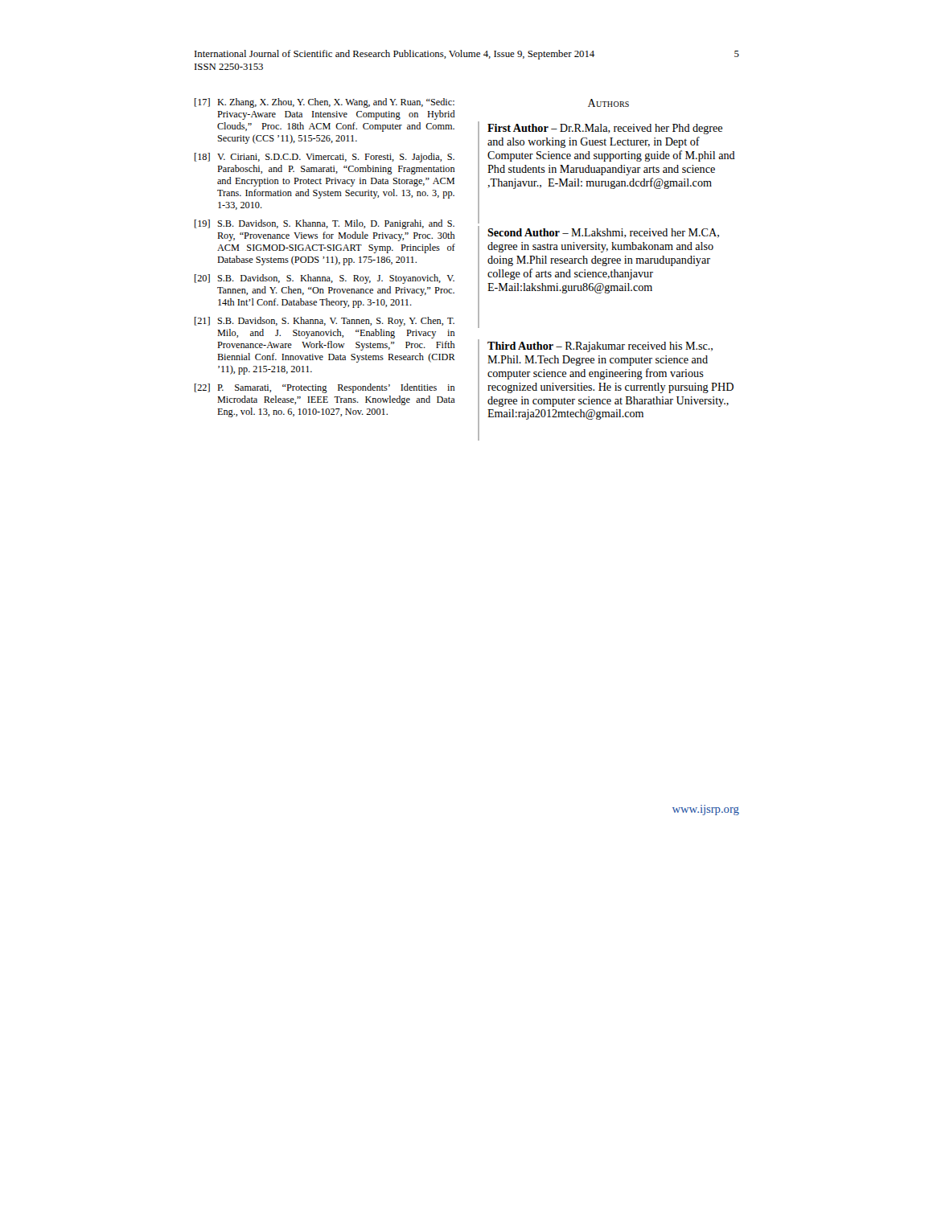International Journal of Scientific and Research Publications, Volume 4, Issue 9, September 2014
ISSN 2250-3153
5
[17] K. Zhang, X. Zhou, Y. Chen, X. Wang, and Y. Ruan, “Sedic: Privacy-Aware Data Intensive Computing on Hybrid Clouds,” Proc. 18th ACM Conf. Computer and Comm. Security (CCS ’11), 515-526, 2011.
[18] V. Ciriani, S.D.C.D. Vimercati, S. Foresti, S. Jajodia, S. Paraboschi, and P. Samarati, “Combining Fragmentation and Encryption to Protect Privacy in Data Storage,” ACM Trans. Information and System Security, vol. 13, no. 3, pp. 1-33, 2010.
[19] S.B. Davidson, S. Khanna, T. Milo, D. Panigrahi, and S. Roy, “Provenance Views for Module Privacy,” Proc. 30th ACM SIGMOD-SIGACT-SIGART Symp. Principles of Database Systems (PODS ’11), pp. 175-186, 2011.
[20] S.B. Davidson, S. Khanna, S. Roy, J. Stoyanovich, V. Tannen, and Y. Chen, “On Provenance and Privacy,” Proc. 14th Int’l Conf. Database Theory, pp. 3-10, 2011.
[21] S.B. Davidson, S. Khanna, V. Tannen, S. Roy, Y. Chen, T. Milo, and J. Stoyanovich, “Enabling Privacy in Provenance-Aware Work-flow Systems,” Proc. Fifth Biennial Conf. Innovative Data Systems Research (CIDR ’11), pp. 215-218, 2011.
[22] P. Samarati, “Protecting Respondents’ Identities in Microdata Release,” IEEE Trans. Knowledge and Data Eng., vol. 13, no. 6, 1010-1027, Nov. 2001.
Authors
First Author – Dr.R.Mala, received her Phd degree and also working in Guest Lecturer, in Dept of Computer Science and supporting guide of M.phil and Phd students in Maruduapandiyar arts and science ,Thanjavur., E-Mail: murugan.dcdrf@gmail.com
Second Author – M.Lakshmi, received her M.CA, degree in sastra university, kumbakonam and also doing M.Phil research degree in marudupandiyar college of arts and science,thanjavur
E-Mail:lakshmi.guru86@gmail.com
Third Author – R.Rajakumar received his M.sc., M.Phil. M.Tech Degree in computer science and computer science and engineering from various recognized universities. He is currently pursuing PHD degree in computer science at Bharathiar University., Email:raja2012mtech@gmail.com
www.ijsrp.org